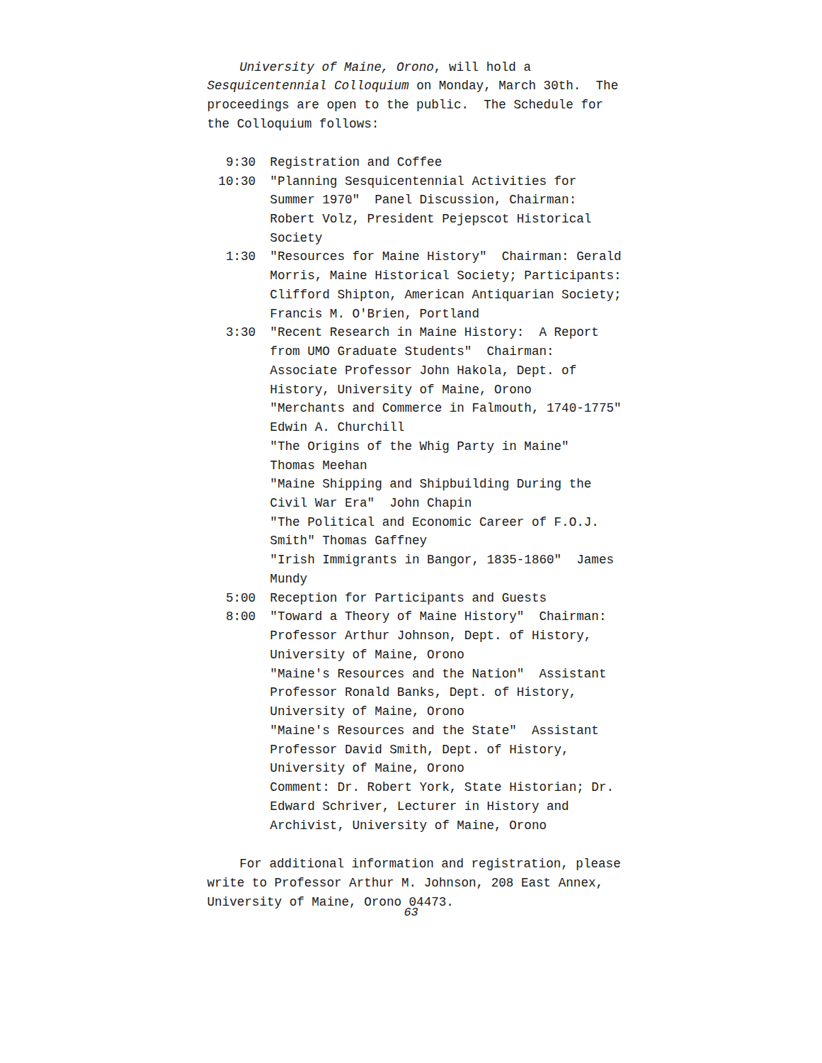University of Maine, Orono, will hold a Sesquicentennial Colloquium on Monday, March 30th. The proceedings are open to the public. The Schedule for the Colloquium follows:
9:30
Registration and Coffee
10:30
"Planning Sesquicentennial Activities for Summer 1970" Panel Discussion, Chairman: Robert Volz, President Pejepscot Historical Society
1:30
"Resources for Maine History" Chairman: Gerald Morris, Maine Historical Society; Participants: Clifford Shipton, American Antiquarian Society; Francis M. O'Brien, Portland
3:30
"Recent Research in Maine History: A Report from UMO Graduate Students" Chairman: Associate Professor John Hakola, Dept. of History, University of Maine, Orono
"Merchants and Commerce in Falmouth, 1740-1775" Edwin A. Churchill
"The Origins of the Whig Party in Maine" Thomas Meehan
"Maine Shipping and Shipbuilding During the Civil War Era" John Chapin
"The Political and Economic Career of F.O.J. Smith" Thomas Gaffney
"Irish Immigrants in Bangor, 1835-1860" James Mundy
5:00
Reception for Participants and Guests
8:00
"Toward a Theory of Maine History" Chairman: Professor Arthur Johnson, Dept. of History, University of Maine, Orono
"Maine's Resources and the Nation" Assistant Professor Ronald Banks, Dept. of History, University of Maine, Orono
"Maine's Resources and the State" Assistant Professor David Smith, Dept. of History, University of Maine, Orono
Comment: Dr. Robert York, State Historian; Dr. Edward Schriver, Lecturer in History and Archivist, University of Maine, Orono
For additional information and registration, please write to Professor Arthur M. Johnson, 208 East Annex, University of Maine, Orono 04473.
63